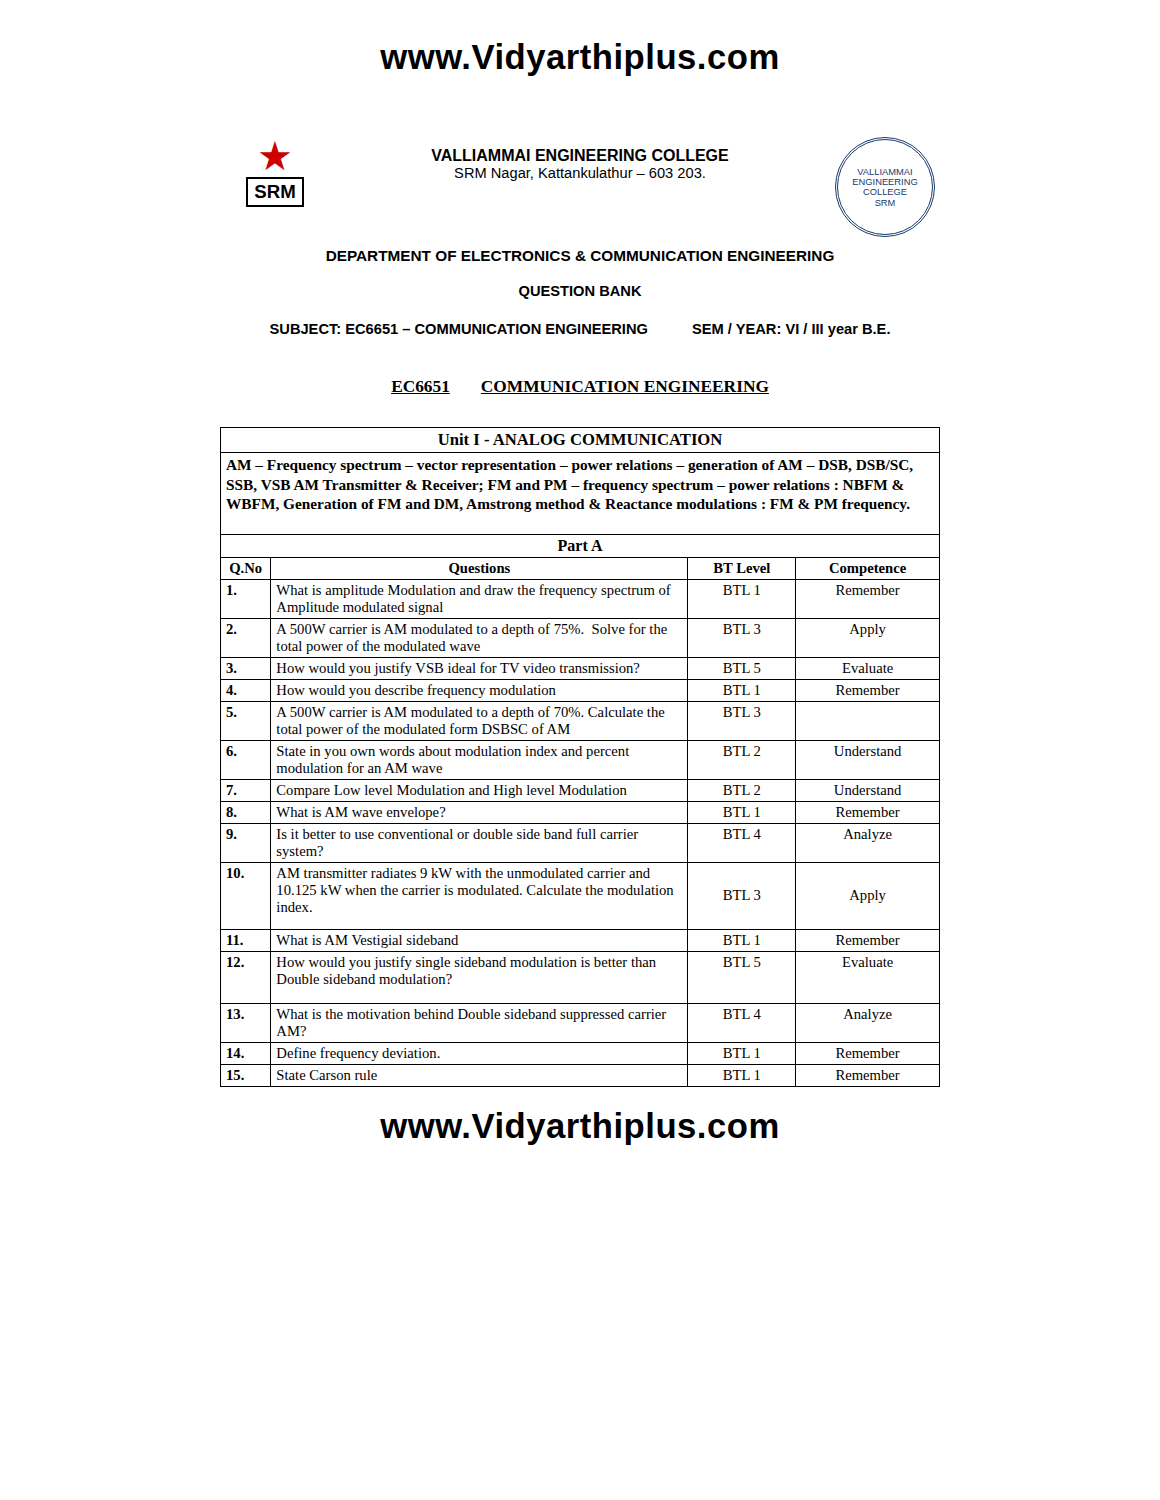www.Vidyarthiplus.com
★
SRM
VALLIAMMAI ENGINEERING COLLEGE
SRM Nagar, Kattankulathur – 603 203.
VALLIAMMAI ENGINEERING COLLEGE
SRM
DEPARTMENT OF ELECTRONICS & COMMUNICATION ENGINEERING
QUESTION BANK
SUBJECT: EC6651 – COMMUNICATION ENGINEERING SEM / YEAR: VI / III year B.E.
EC6651 COMMUNICATION ENGINEERING
| Unit I - ANALOG COMMUNICATION |
| AM – Frequency spectrum – vector representation – power relations – generation of AM – DSB, DSB/SC, SSB, VSB AM Transmitter & Receiver; FM and PM – frequency spectrum – power relations : NBFM & WBFM, Generation of FM and DM, Amstrong method & Reactance modulations : FM & PM frequency. |
| Part A |
| Q.No | Questions | BT Level | Competence |
| 1. | What is amplitude Modulation and draw the frequency spectrum of Amplitude modulated signal | BTL 1 | Remember |
| 2. | A 500W carrier is AM modulated to a depth of 75%. Solve for the total power of the modulated wave | BTL 3 | Apply |
| 3. | How would you justify VSB ideal for TV video transmission? | BTL 5 | Evaluate |
| 4. | How would you describe frequency modulation | BTL 1 | Remember |
| 5. | A 500W carrier is AM modulated to a depth of 70%. Calculate the total power of the modulated form DSBSC of AM | BTL 3 | |
| 6. | State in you own words about modulation index and percent modulation for an AM wave | BTL 2 | Understand |
| 7. | Compare Low level Modulation and High level Modulation | BTL 2 | Understand |
| 8. | What is AM wave envelope? | BTL 1 | Remember |
| 9. | Is it better to use conventional or double side band full carrier system? | BTL 4 | Analyze |
| 10. | AM transmitter radiates 9 kW with the unmodulated carrier and 10.125 kW when the carrier is modulated. Calculate the modulation index. | BTL 3 | Apply |
| 11. | What is AM Vestigial sideband | BTL 1 | Remember |
| 12. | How would you justify single sideband modulation is better than Double sideband modulation? | BTL 5 | Evaluate |
| 13. | What is the motivation behind Double sideband suppressed carrier AM? | BTL 4 | Analyze |
| 14. | Define frequency deviation. | BTL 1 | Remember |
| 15. | State Carson rule | BTL 1 | Remember |
www.Vidyarthiplus.com